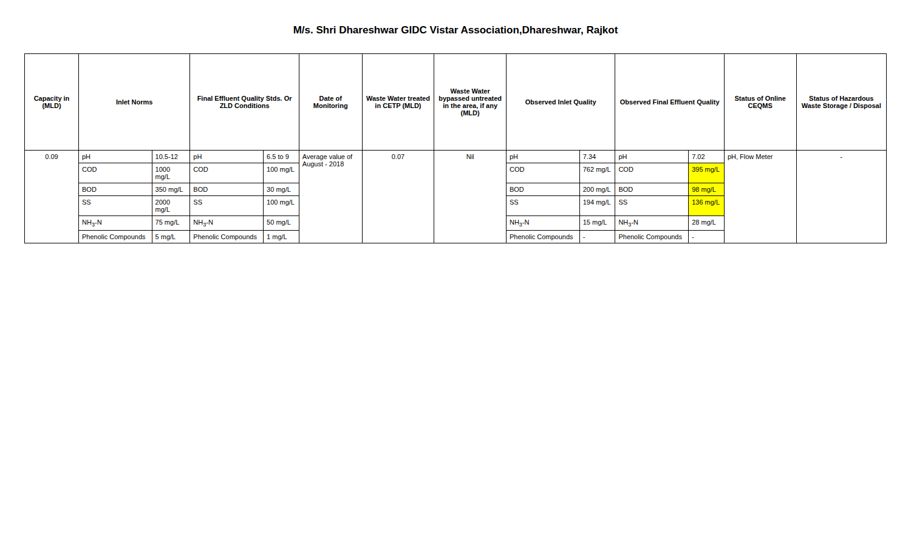M/s. Shri Dhareshwar GIDC Vistar Association,Dhareshwar, Rajkot
| Capacity in (MLD) | Inlet Norms | Final Effluent Quality Stds. Or ZLD Conditions | Date of Monitoring | Waste Water treated in CETP (MLD) | Waste Water bypassed untreated in the area, if any (MLD) | Observed Inlet Quality | Observed Final Effluent Quality | Status of Online CEQMS | Status of Hazardous Waste Storage / Disposal |
| --- | --- | --- | --- | --- | --- | --- | --- | --- | --- |
| 0.09 | pH | 10.5-12 | pH | 6.5 to 9 | Average value of August - 2018 | 0.07 | Nil | pH | 7.34 | pH | 7.02 | pH, Flow Meter | - |
| COD | 1000 mg/L | COD | 100 mg/L | COD | 762 mg/L | COD | 395 mg/L |
| BOD | 350 mg/L | BOD | 30 mg/L | BOD | 200 mg/L | BOD | 98 mg/L |
| SS | 2000 mg/L | SS | 100 mg/L | SS | 194 mg/L | SS | 136 mg/L |
| NH 3 -N | 75 mg/L | NH 3 -N | 50 mg/L | NH 3 -N | 15 mg/L | NH 3 -N | 28 mg/L |
| Phenolic Compounds | 5 mg/L | Phenolic Compounds | 1 mg/L | Phenolic Compounds | - | Phenolic Compounds | - |